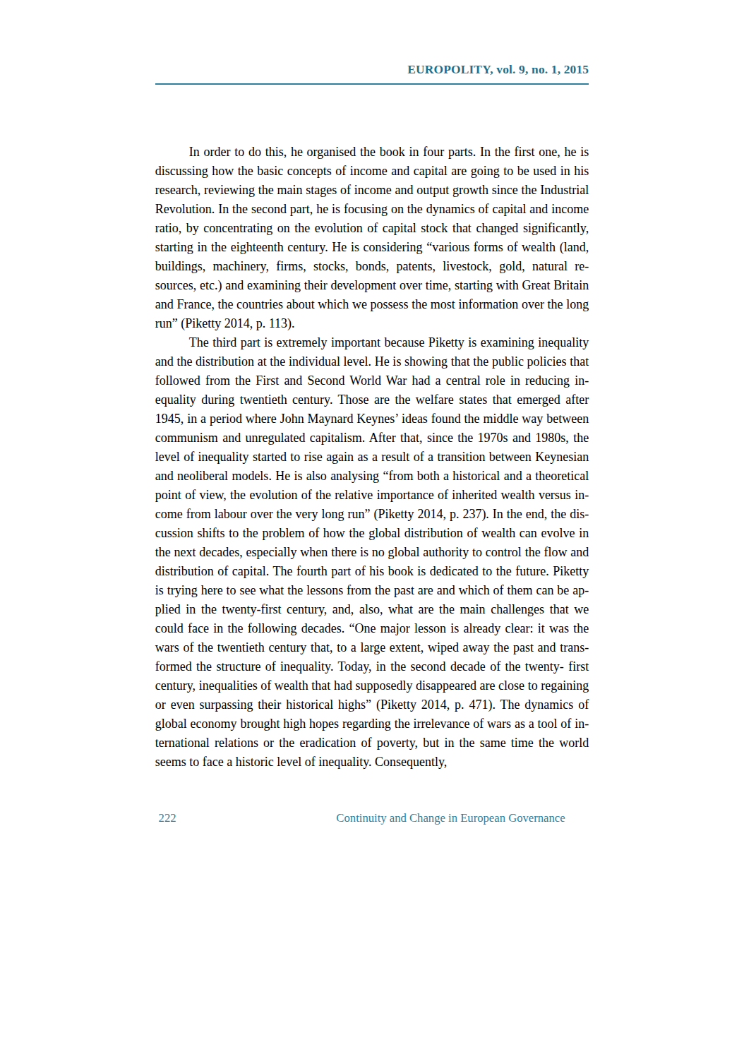EUROPOLITY, vol. 9, no. 1, 2015
In order to do this, he organised the book in four parts. In the first one, he is discussing how the basic concepts of income and capital are going to be used in his research, reviewing the main stages of income and output growth since the Industrial Revolution. In the second part, he is focusing on the dynamics of capital and income ratio, by concentrating on the evolution of capital stock that changed significantly, starting in the eighteenth century. He is considering “various forms of wealth (land, buildings, machinery, firms, stocks, bonds, patents, livestock, gold, natural resources, etc.) and examining their development over time, starting with Great Britain and France, the countries about which we possess the most information over the long run” (Piketty 2014, p. 113).
The third part is extremely important because Piketty is examining inequality and the distribution at the individual level. He is showing that the public policies that followed from the First and Second World War had a central role in reducing inequality during twentieth century. Those are the welfare states that emerged after 1945, in a period where John Maynard Keynes’ ideas found the middle way between communism and unregulated capitalism. After that, since the 1970s and 1980s, the level of inequality started to rise again as a result of a transition between Keynesian and neoliberal models. He is also analysing “from both a historical and a theoretical point of view, the evolution of the relative importance of inherited wealth versus income from labour over the very long run” (Piketty 2014, p. 237). In the end, the discussion shifts to the problem of how the global distribution of wealth can evolve in the next decades, especially when there is no global authority to control the flow and distribution of capital. The fourth part of his book is dedicated to the future. Piketty is trying here to see what the lessons from the past are and which of them can be applied in the twenty-first century, and, also, what are the main challenges that we could face in the following decades. “One major lesson is already clear: it was the wars of the twentieth century that, to a large extent, wiped away the past and transformed the structure of inequality. Today, in the second decade of the twenty- first century, inequalities of wealth that had supposedly disappeared are close to regaining or even surpassing their historical highs” (Piketty 2014, p. 471). The dynamics of global economy brought high hopes regarding the irrelevance of wars as a tool of international relations or the eradication of poverty, but in the same time the world seems to face a historic level of inequality. Consequently,
222 Continuity and Change in European Governance